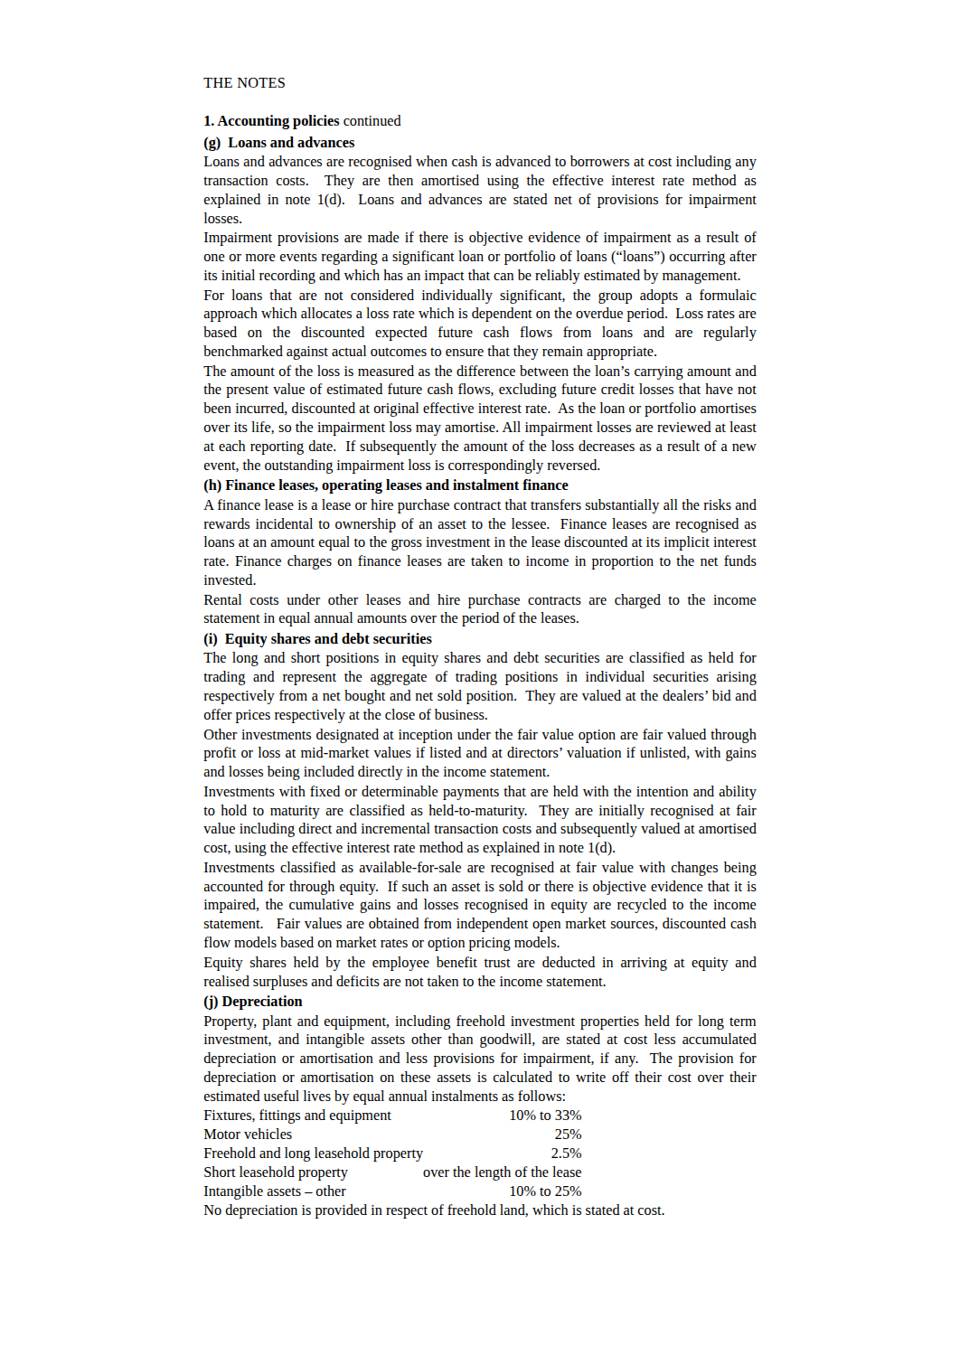THE NOTES
1. Accounting policies continued
(g) Loans and advances
Loans and advances are recognised when cash is advanced to borrowers at cost including any transaction costs. They are then amortised using the effective interest rate method as explained in note 1(d). Loans and advances are stated net of provisions for impairment losses.
Impairment provisions are made if there is objective evidence of impairment as a result of one or more events regarding a significant loan or portfolio of loans (“loans”) occurring after its initial recording and which has an impact that can be reliably estimated by management.
For loans that are not considered individually significant, the group adopts a formulaic approach which allocates a loss rate which is dependent on the overdue period. Loss rates are based on the discounted expected future cash flows from loans and are regularly benchmarked against actual outcomes to ensure that they remain appropriate.
The amount of the loss is measured as the difference between the loan’s carrying amount and the present value of estimated future cash flows, excluding future credit losses that have not been incurred, discounted at original effective interest rate. As the loan or portfolio amortises over its life, so the impairment loss may amortise. All impairment losses are reviewed at least at each reporting date. If subsequently the amount of the loss decreases as a result of a new event, the outstanding impairment loss is correspondingly reversed.
(h) Finance leases, operating leases and instalment finance
A finance lease is a lease or hire purchase contract that transfers substantially all the risks and rewards incidental to ownership of an asset to the lessee. Finance leases are recognised as loans at an amount equal to the gross investment in the lease discounted at its implicit interest rate. Finance charges on finance leases are taken to income in proportion to the net funds invested.
Rental costs under other leases and hire purchase contracts are charged to the income statement in equal annual amounts over the period of the leases.
(i) Equity shares and debt securities
The long and short positions in equity shares and debt securities are classified as held for trading and represent the aggregate of trading positions in individual securities arising respectively from a net bought and net sold position. They are valued at the dealers’ bid and offer prices respectively at the close of business.
Other investments designated at inception under the fair value option are fair valued through profit or loss at mid-market values if listed and at directors’ valuation if unlisted, with gains and losses being included directly in the income statement.
Investments with fixed or determinable payments that are held with the intention and ability to hold to maturity are classified as held-to-maturity. They are initially recognised at fair value including direct and incremental transaction costs and subsequently valued at amortised cost, using the effective interest rate method as explained in note 1(d).
Investments classified as available-for-sale are recognised at fair value with changes being accounted for through equity. If such an asset is sold or there is objective evidence that it is impaired, the cumulative gains and losses recognised in equity are recycled to the income statement. Fair values are obtained from independent open market sources, discounted cash flow models based on market rates or option pricing models.
Equity shares held by the employee benefit trust are deducted in arriving at equity and realised surpluses and deficits are not taken to the income statement.
(j) Depreciation
Property, plant and equipment, including freehold investment properties held for long term investment, and intangible assets other than goodwill, are stated at cost less accumulated depreciation or amortisation and less provisions for impairment, if any. The provision for depreciation or amortisation on these assets is calculated to write off their cost over their estimated useful lives by equal annual instalments as follows:
| Fixtures, fittings and equipment | 10% to 33% |
| Motor vehicles | 25% |
| Freehold and long leasehold property | 2.5% |
| Short leasehold property | over the length of the lease |
| Intangible assets – other | 10% to 25% |
No depreciation is provided in respect of freehold land, which is stated at cost.